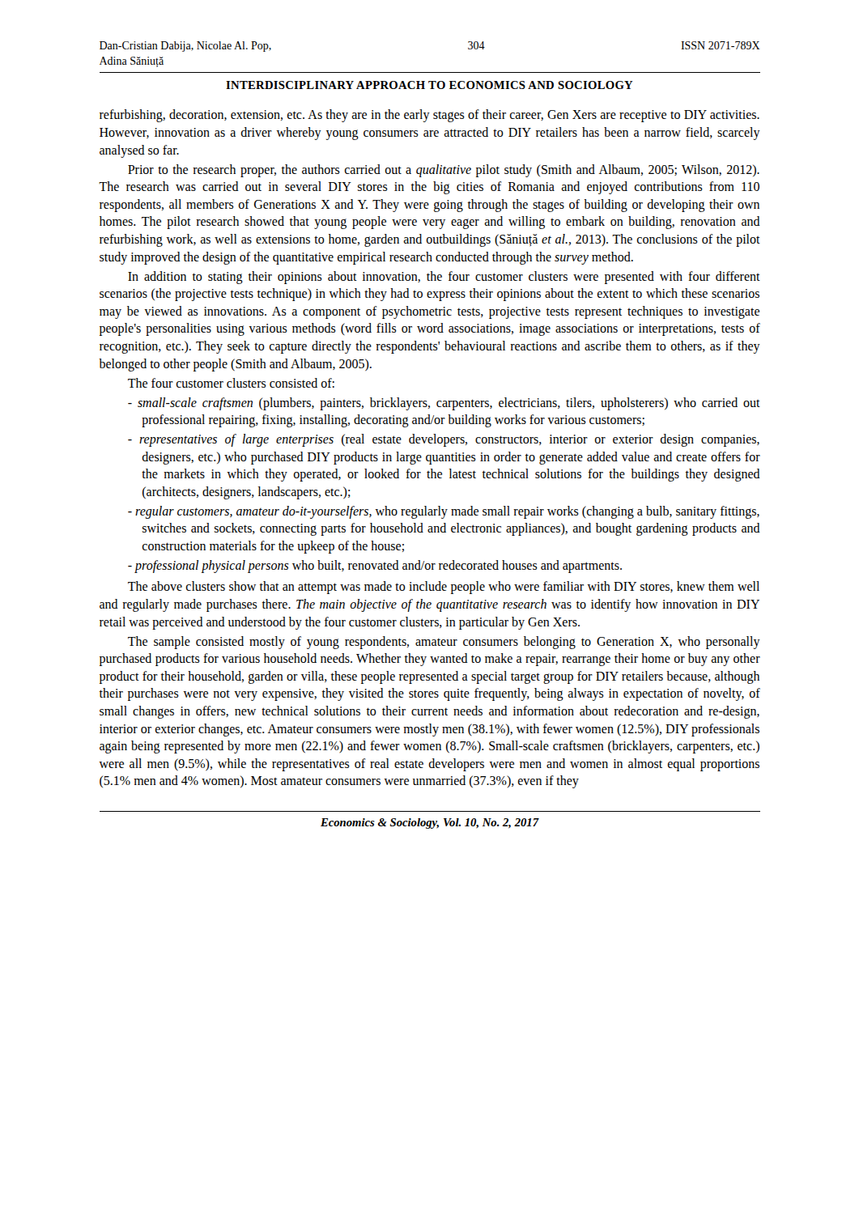Dan-Cristian Dabija, Nicolae Al. Pop,
Adina Săniuță
304
ISSN 2071-789X
INTERDISCIPLINARY APPROACH TO ECONOMICS AND SOCIOLOGY
refurbishing, decoration, extension, etc. As they are in the early stages of their career, Gen Xers are receptive to DIY activities. However, innovation as a driver whereby young consumers are attracted to DIY retailers has been a narrow field, scarcely analysed so far.
Prior to the research proper, the authors carried out a qualitative pilot study (Smith and Albaum, 2005; Wilson, 2012). The research was carried out in several DIY stores in the big cities of Romania and enjoyed contributions from 110 respondents, all members of Generations X and Y. They were going through the stages of building or developing their own homes. The pilot research showed that young people were very eager and willing to embark on building, renovation and refurbishing work, as well as extensions to home, garden and outbuildings (Săniuță et al., 2013). The conclusions of the pilot study improved the design of the quantitative empirical research conducted through the survey method.
In addition to stating their opinions about innovation, the four customer clusters were presented with four different scenarios (the projective tests technique) in which they had to express their opinions about the extent to which these scenarios may be viewed as innovations. As a component of psychometric tests, projective tests represent techniques to investigate people's personalities using various methods (word fills or word associations, image associations or interpretations, tests of recognition, etc.). They seek to capture directly the respondents' behavioural reactions and ascribe them to others, as if they belonged to other people (Smith and Albaum, 2005).
The four customer clusters consisted of:
small-scale craftsmen (plumbers, painters, bricklayers, carpenters, electricians, tilers, upholsterers) who carried out professional repairing, fixing, installing, decorating and/or building works for various customers;
representatives of large enterprises (real estate developers, constructors, interior or exterior design companies, designers, etc.) who purchased DIY products in large quantities in order to generate added value and create offers for the markets in which they operated, or looked for the latest technical solutions for the buildings they designed (architects, designers, landscapers, etc.);
regular customers, amateur do-it-yourselfers, who regularly made small repair works (changing a bulb, sanitary fittings, switches and sockets, connecting parts for household and electronic appliances), and bought gardening products and construction materials for the upkeep of the house;
professional physical persons who built, renovated and/or redecorated houses and apartments.
The above clusters show that an attempt was made to include people who were familiar with DIY stores, knew them well and regularly made purchases there. The main objective of the quantitative research was to identify how innovation in DIY retail was perceived and understood by the four customer clusters, in particular by Gen Xers.
The sample consisted mostly of young respondents, amateur consumers belonging to Generation X, who personally purchased products for various household needs. Whether they wanted to make a repair, rearrange their home or buy any other product for their household, garden or villa, these people represented a special target group for DIY retailers because, although their purchases were not very expensive, they visited the stores quite frequently, being always in expectation of novelty, of small changes in offers, new technical solutions to their current needs and information about redecoration and re-design, interior or exterior changes, etc. Amateur consumers were mostly men (38.1%), with fewer women (12.5%), DIY professionals again being represented by more men (22.1%) and fewer women (8.7%). Small-scale craftsmen (bricklayers, carpenters, etc.) were all men (9.5%), while the representatives of real estate developers were men and women in almost equal proportions (5.1% men and 4% women). Most amateur consumers were unmarried (37.3%), even if they
Economics & Sociology, Vol. 10, No. 2, 2017